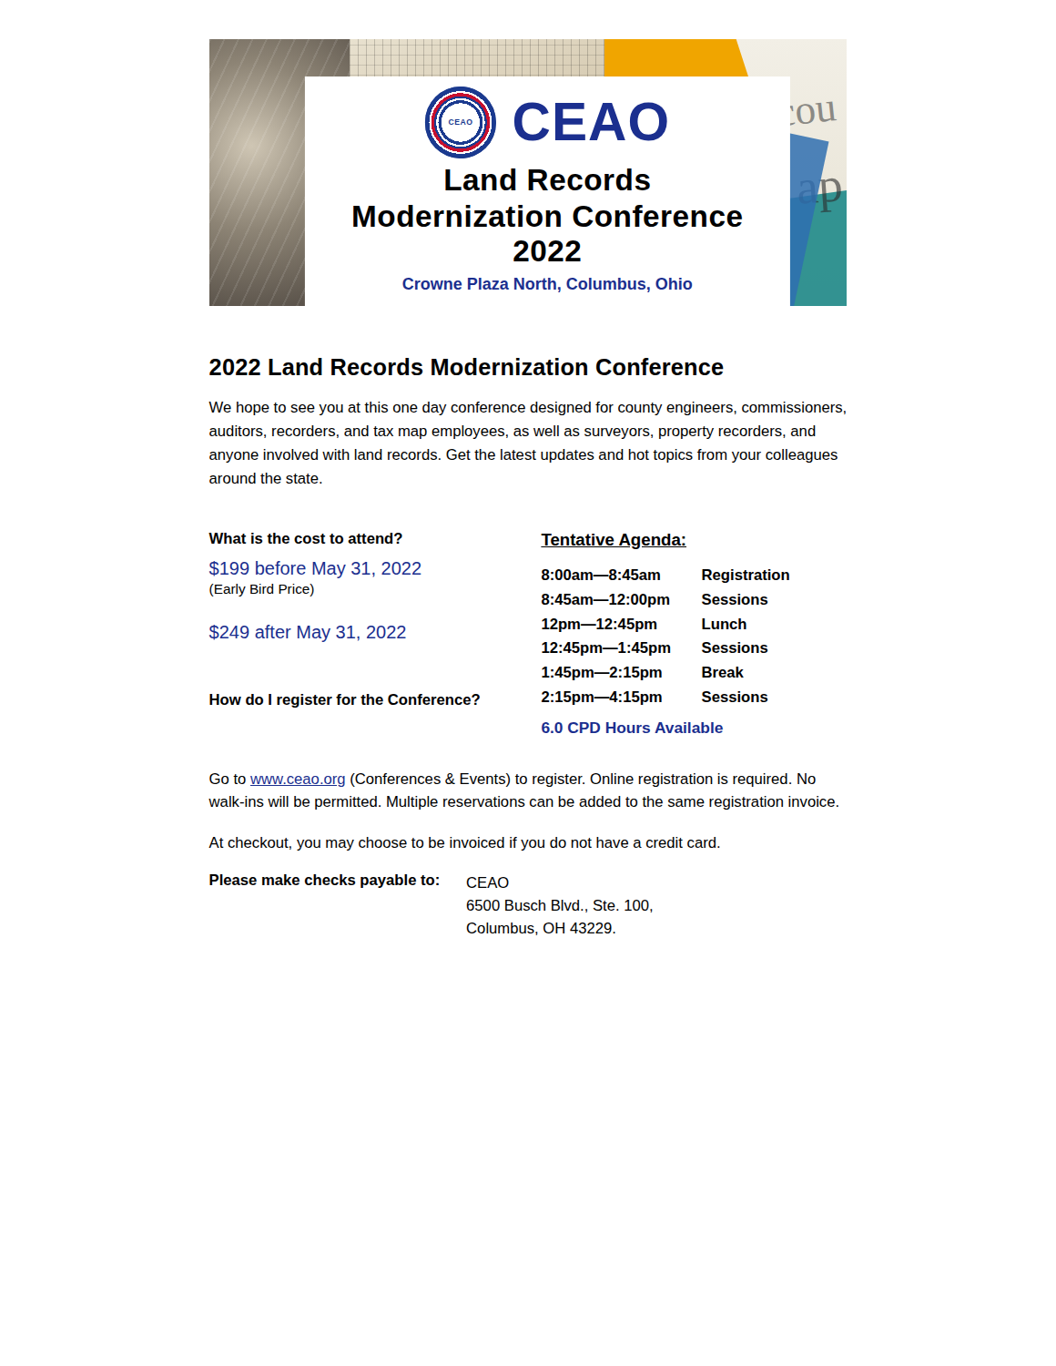s cou
ap
CEAO
Land Records
Modernization Conference 2022
Crowne Plaza North, Columbus, Ohio
June 21, 2022
2022 Land Records Modernization Conference
We hope to see you at this one day conference designed for county engineers, commissioners, auditors, recorders, and tax map employees, as well as surveyors, property recorders, and anyone involved with land records. Get the latest updates and hot topics from your colleagues around the state.
What is the cost to attend?
$199 before May 31, 2022
(Early Bird Price)
$249 after May 31, 2022
How do I register for the Conference?
Tentative Agenda:
| 8:00am—8:45am | Registration |
| 8:45am—12:00pm | Sessions |
| 12pm—12:45pm | Lunch |
| 12:45pm—1:45pm | Sessions |
| 1:45pm—2:15pm | Break |
| 2:15pm—4:15pm | Sessions |
6.0 CPD Hours Available
Go to www.ceao.org (Conferences & Events) to register. Online registration is required. No walk-ins will be permitted. Multiple reservations can be added to the same registration invoice.
At checkout, you may choose to be invoiced if you do not have a credit card.
Please make checks payable to:
CEAO
6500 Busch Blvd., Ste. 100,
Columbus, OH 43229.